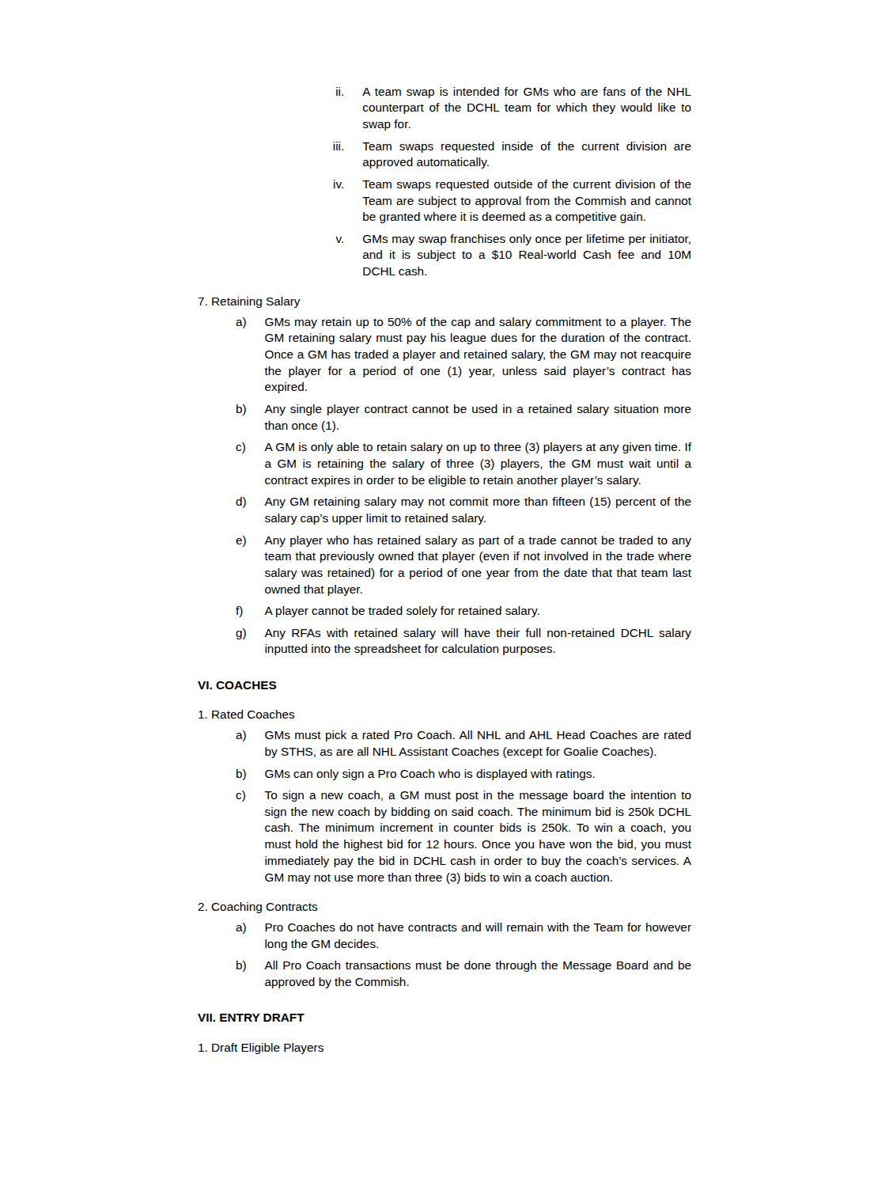ii. A team swap is intended for GMs who are fans of the NHL counterpart of the DCHL team for which they would like to swap for.
iii. Team swaps requested inside of the current division are approved automatically.
iv. Team swaps requested outside of the current division of the Team are subject to approval from the Commish and cannot be granted where it is deemed as a competitive gain.
v. GMs may swap franchises only once per lifetime per initiator, and it is subject to a $10 Real-world Cash fee and 10M DCHL cash.
7. Retaining Salary
a) GMs may retain up to 50% of the cap and salary commitment to a player. The GM retaining salary must pay his league dues for the duration of the contract. Once a GM has traded a player and retained salary, the GM may not reacquire the player for a period of one (1) year, unless said player’s contract has expired.
b) Any single player contract cannot be used in a retained salary situation more than once (1).
c) A GM is only able to retain salary on up to three (3) players at any given time. If a GM is retaining the salary of three (3) players, the GM must wait until a contract expires in order to be eligible to retain another player’s salary.
d) Any GM retaining salary may not commit more than fifteen (15) percent of the salary cap’s upper limit to retained salary.
e) Any player who has retained salary as part of a trade cannot be traded to any team that previously owned that player (even if not involved in the trade where salary was retained) for a period of one year from the date that that team last owned that player.
f) A player cannot be traded solely for retained salary.
g) Any RFAs with retained salary will have their full non-retained DCHL salary inputted into the spreadsheet for calculation purposes.
VI. COACHES
1. Rated Coaches
a) GMs must pick a rated Pro Coach. All NHL and AHL Head Coaches are rated by STHS, as are all NHL Assistant Coaches (except for Goalie Coaches).
b) GMs can only sign a Pro Coach who is displayed with ratings.
c) To sign a new coach, a GM must post in the message board the intention to sign the new coach by bidding on said coach. The minimum bid is 250k DCHL cash. The minimum increment in counter bids is 250k. To win a coach, you must hold the highest bid for 12 hours. Once you have won the bid, you must immediately pay the bid in DCHL cash in order to buy the coach’s services. A GM may not use more than three (3) bids to win a coach auction.
2. Coaching Contracts
a) Pro Coaches do not have contracts and will remain with the Team for however long the GM decides.
b) All Pro Coach transactions must be done through the Message Board and be approved by the Commish.
VII. ENTRY DRAFT
1. Draft Eligible Players